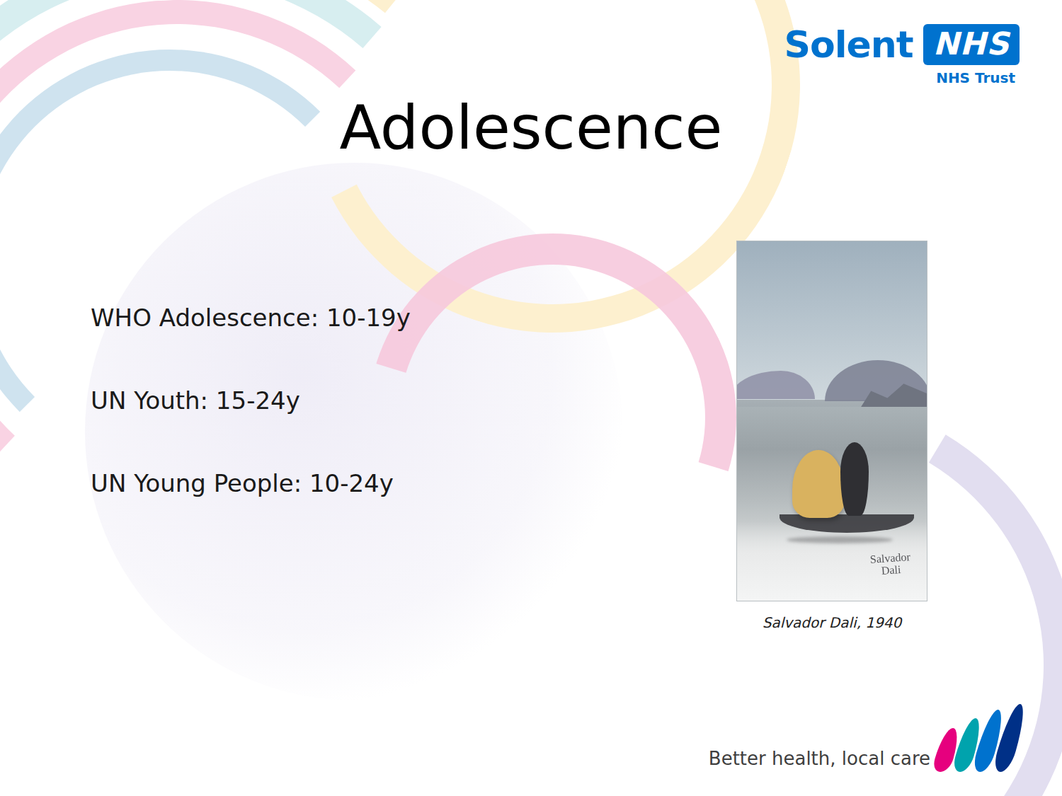Solent NHS
NHS Trust
Adolescence
WHO Adolescence: 10-19y
UN Youth: 15-24y
UN Young People: 10-24y
Salvador
Dali
Salvador Dali, 1940
Better health, local care